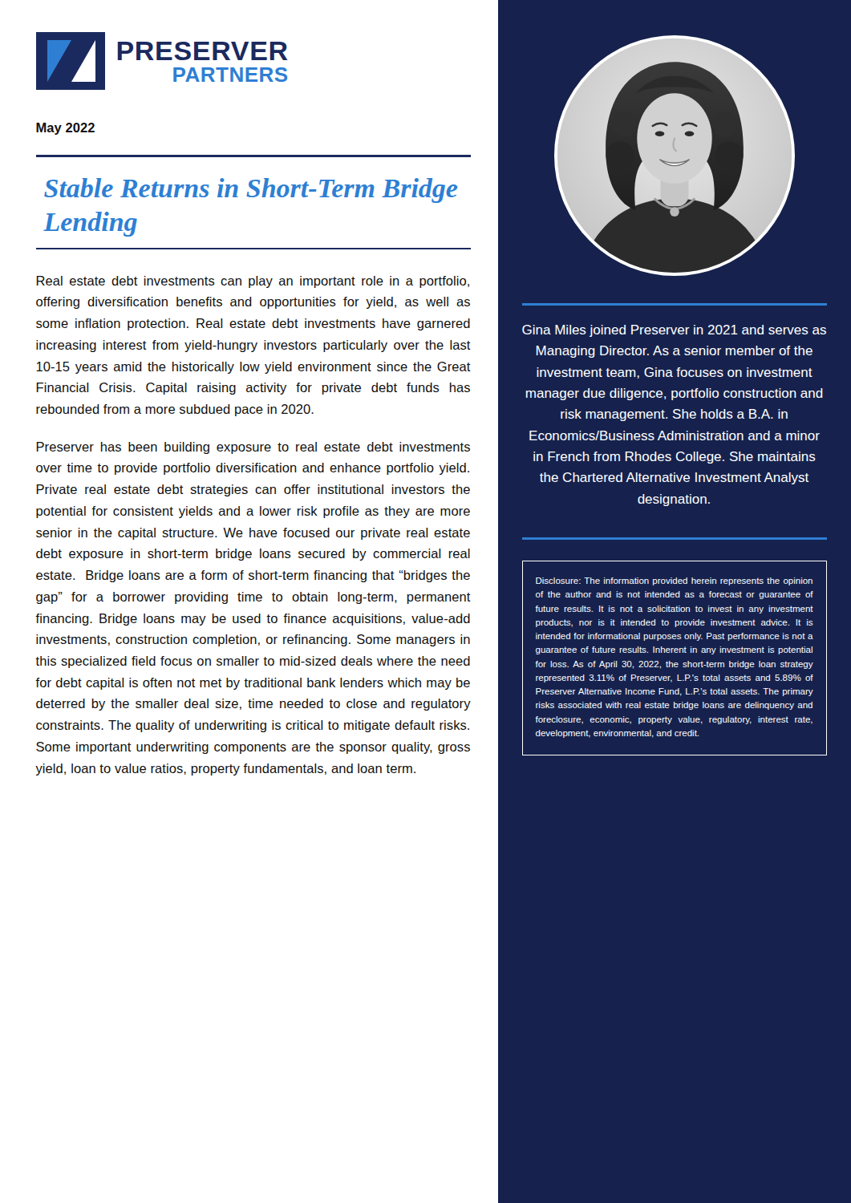PRESERVER PARTNERS
May 2022
Stable Returns in Short-Term Bridge Lending
Real estate debt investments can play an important role in a portfolio, offering diversification benefits and opportunities for yield, as well as some inflation protection. Real estate debt investments have garnered increasing interest from yield-hungry investors particularly over the last 10-15 years amid the historically low yield environment since the Great Financial Crisis. Capital raising activity for private debt funds has rebounded from a more subdued pace in 2020.
Preserver has been building exposure to real estate debt investments over time to provide portfolio diversification and enhance portfolio yield. Private real estate debt strategies can offer institutional investors the potential for consistent yields and a lower risk profile as they are more senior in the capital structure. We have focused our private real estate debt exposure in short-term bridge loans secured by commercial real estate. Bridge loans are a form of short-term financing that “bridges the gap” for a borrower providing time to obtain long-term, permanent financing. Bridge loans may be used to finance acquisitions, value-add investments, construction completion, or refinancing. Some managers in this specialized field focus on smaller to mid-sized deals where the need for debt capital is often not met by traditional bank lenders which may be deterred by the smaller deal size, time needed to close and regulatory constraints. The quality of underwriting is critical to mitigate default risks. Some important underwriting components are the sponsor quality, gross yield, loan to value ratios, property fundamentals, and loan term.
Gina Miles joined Preserver in 2021 and serves as Managing Director. As a senior member of the investment team, Gina focuses on investment manager due diligence, portfolio construction and risk management. She holds a B.A. in Economics/Business Administration and a minor in French from Rhodes College. She maintains the Chartered Alternative Investment Analyst designation.
Disclosure: The information provided herein represents the opinion of the author and is not intended as a forecast or guarantee of future results. It is not a solicitation to invest in any investment products, nor is it intended to provide investment advice. It is intended for informational purposes only. Past performance is not a guarantee of future results. Inherent in any investment is potential for loss. As of April 30, 2022, the short-term bridge loan strategy represented 3.11% of Preserver, L.P.'s total assets and 5.89% of Preserver Alternative Income Fund, L.P.'s total assets. The primary risks associated with real estate bridge loans are delinquency and foreclosure, economic, property value, regulatory, interest rate, development, environmental, and credit.